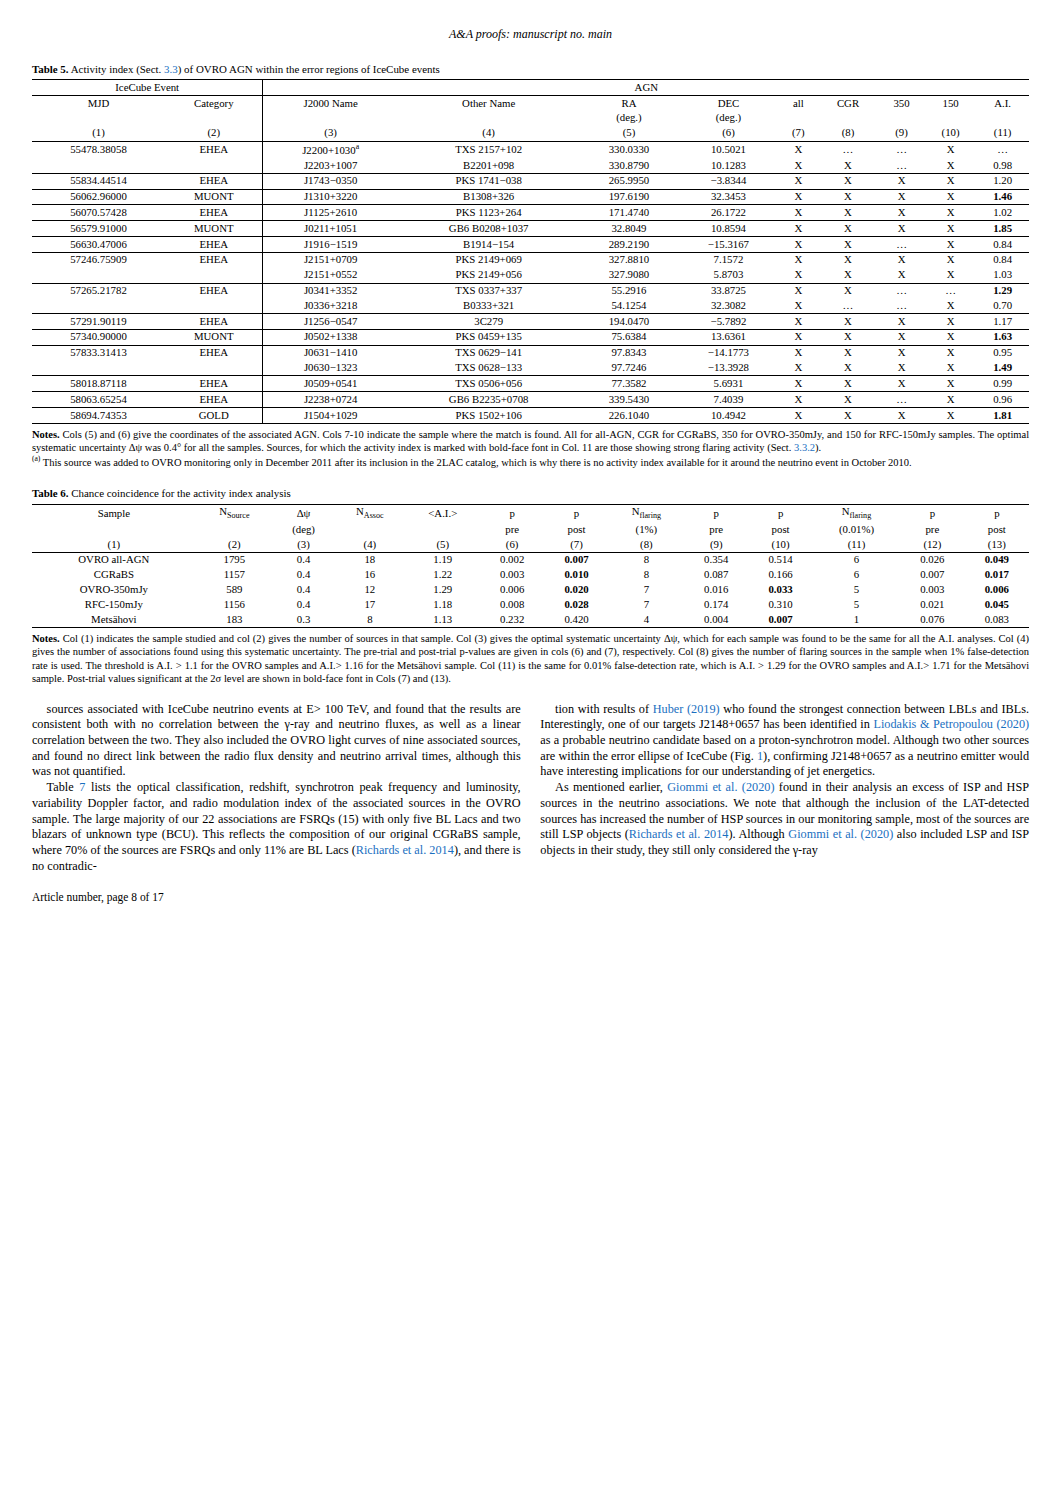A&A proofs: manuscript no. main
Table 5. Activity index (Sect. 3.3) of OVRO AGN within the error regions of IceCube events
| IceCube Event | AGN |
| --- | --- |
| MJD | Category | J2000 Name | Other Name | RA | DEC | all | CGR | 350 | 150 | A.I. |
| | | | | (deg.) | (deg.) | | | | | |
| (1) | (2) | (3) | (4) | (5) | (6) | (7) | (8) | (9) | (10) | (11) |
| 55478.38058 | EHEA | J2200+1030 a | TXS 2157+102 | 330.0330 | 10.5021 | X | … | … | X | … |
| | | J2203+1007 | B2201+098 | 330.8790 | 10.1283 | X | X | … | X | 0.98 |
| 55834.44514 | EHEA | J1743−0350 | PKS 1741−038 | 265.9950 | −3.8344 | X | X | X | X | 1.20 |
| 56062.96000 | MUONT | J1310+3220 | B1308+326 | 197.6190 | 32.3453 | X | X | X | X | 1.46 |
| 56070.57428 | EHEA | J1125+2610 | PKS 1123+264 | 171.4740 | 26.1722 | X | X | X | X | 1.02 |
| 56579.91000 | MUONT | J0211+1051 | GB6 B0208+1037 | 32.8049 | 10.8594 | X | X | X | X | 1.85 |
| 56630.47006 | EHEA | J1916−1519 | B1914−154 | 289.2190 | −15.3167 | X | X | … | X | 0.84 |
| 57246.75909 | EHEA | J2151+0709 | PKS 2149+069 | 327.8810 | 7.1572 | X | X | X | X | 0.84 |
| | | J2151+0552 | PKS 2149+056 | 327.9080 | 5.8703 | X | X | X | X | 1.03 |
| 57265.21782 | EHEA | J0341+3352 | TXS 0337+337 | 55.2916 | 33.8725 | X | X | … | … | 1.29 |
| | | J0336+3218 | B0333+321 | 54.1254 | 32.3082 | X | … | … | X | 0.70 |
| 57291.90119 | EHEA | J1256−0547 | 3C279 | 194.0470 | −5.7892 | X | X | X | X | 1.17 |
| 57340.90000 | MUONT | J0502+1338 | PKS 0459+135 | 75.6384 | 13.6361 | X | X | X | X | 1.63 |
| 57833.31413 | EHEA | J0631−1410 | TXS 0629−141 | 97.8343 | −14.1773 | X | X | X | X | 0.95 |
| | | J0630−1323 | TXS 0628−133 | 97.7246 | −13.3928 | X | X | X | X | 1.49 |
| 58018.87118 | EHEA | J0509+0541 | TXS 0506+056 | 77.3582 | 5.6931 | X | X | X | X | 0.99 |
| 58063.65254 | EHEA | J2238+0724 | GB6 B2235+0708 | 339.5430 | 7.4039 | X | X | … | X | 0.96 |
| 58694.74353 | GOLD | J1504+1029 | PKS 1502+106 | 226.1040 | 10.4942 | X | X | X | X | 1.81 |
Notes. Cols (5) and (6) give the coordinates of the associated AGN. Cols 7-10 indicate the sample where the match is found. All for all-AGN, CGR for CGRaBS, 350 for OVRO-350mJy, and 150 for RFC-150mJy samples. The optimal systematic uncertainty Δψ was 0.4° for all the samples. Sources, for which the activity index is marked with bold-face font in Col. 11 are those showing strong flaring activity (Sect. 3.3.2).
(a) This source was added to OVRO monitoring only in December 2011 after its inclusion in the 2LAC catalog, which is why there is no activity index available for it around the neutrino event in October 2010.
Table 6. Chance coincidence for the activity index analysis
| Sample | N Source | Δψ | N Assoc | <A.I.> | p | p | N flaring | p | p | N flaring | p | p |
| --- | --- | --- | --- | --- | --- | --- | --- | --- | --- | --- | --- | --- |
| | | (deg) | | | pre | post | (1%) | pre | post | (0.01%) | pre | post |
| (1) | (2) | (3) | (4) | (5) | (6) | (7) | (8) | (9) | (10) | (11) | (12) | (13) |
| OVRO all-AGN | 1795 | 0.4 | 18 | 1.19 | 0.002 | 0.007 | 8 | 0.354 | 0.514 | 6 | 0.026 | 0.049 |
| CGRaBS | 1157 | 0.4 | 16 | 1.22 | 0.003 | 0.010 | 8 | 0.087 | 0.166 | 6 | 0.007 | 0.017 |
| OVRO-350mJy | 589 | 0.4 | 12 | 1.29 | 0.006 | 0.020 | 7 | 0.016 | 0.033 | 5 | 0.003 | 0.006 |
| RFC-150mJy | 1156 | 0.4 | 17 | 1.18 | 0.008 | 0.028 | 7 | 0.174 | 0.310 | 5 | 0.021 | 0.045 |
| Metsähovi | 183 | 0.3 | 8 | 1.13 | 0.232 | 0.420 | 4 | 0.004 | 0.007 | 1 | 0.076 | 0.083 |
Notes. Col (1) indicates the sample studied and col (2) gives the number of sources in that sample. Col (3) gives the optimal systematic uncertainty Δψ, which for each sample was found to be the same for all the A.I. analyses. Col (4) gives the number of associations found using this systematic uncertainty. The pre-trial and post-trial p-values are given in cols (6) and (7), respectively. Col (8) gives the number of flaring sources in the sample when 1% false-detection rate is used. The threshold is A.I. > 1.1 for the OVRO samples and A.I.> 1.16 for the Metsähovi sample. Col (11) is the same for 0.01% false-detection rate, which is A.I. > 1.29 for the OVRO samples and A.I.> 1.71 for the Metsähovi sample. Post-trial values significant at the 2σ level are shown in bold-face font in Cols (7) and (13).
sources associated with IceCube neutrino events at E> 100 TeV, and found that the results are consistent both with no correlation between the γ-ray and neutrino fluxes, as well as a linear correlation between the two. They also included the OVRO light curves of nine associated sources, and found no direct link between the radio flux density and neutrino arrival times, although this was not quantified.
Table 7 lists the optical classification, redshift, synchrotron peak frequency and luminosity, variability Doppler factor, and radio modulation index of the associated sources in the OVRO sample. The large majority of our 22 associations are FSRQs (15) with only five BL Lacs and two blazars of unknown type (BCU). This reflects the composition of our original CGRaBS sample, where 70% of the sources are FSRQs and only 11% are BL Lacs (Richards et al. 2014), and there is no contradic-
tion with results of Huber (2019) who found the strongest connection between LBLs and IBLs. Interestingly, one of our targets J2148+0657 has been identified in Liodakis & Petropoulou (2020) as a probable neutrino candidate based on a proton-synchrotron model. Although two other sources are within the error ellipse of IceCube (Fig. 1), confirming J2148+0657 as a neutrino emitter would have interesting implications for our understanding of jet energetics.
As mentioned earlier, Giommi et al. (2020) found in their analysis an excess of ISP and HSP sources in the neutrino associations. We note that although the inclusion of the LAT-detected sources has increased the number of HSP sources in our monitoring sample, most of the sources are still LSP objects (Richards et al. 2014). Although Giommi et al. (2020) also included LSP and ISP objects in their study, they still only considered the γ-ray
Article number, page 8 of 17